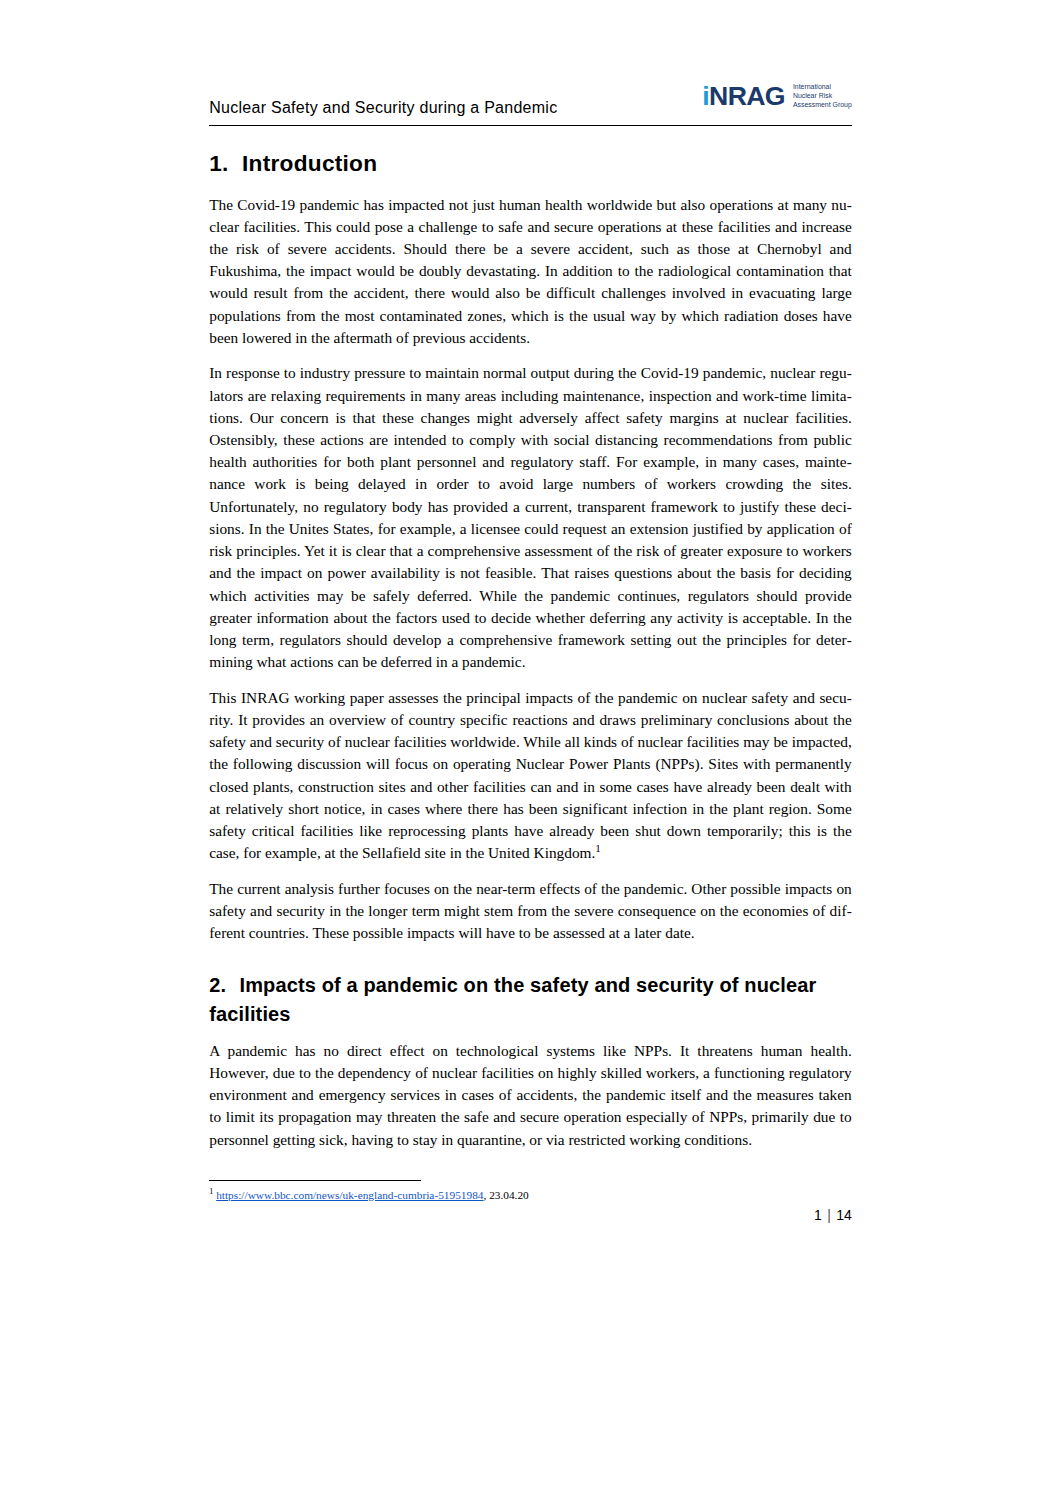Nuclear Safety and Security during a Pandemic
iNRAG
International
Nuclear Risk
Assessment Group
1. Introduction
The Covid-19 pandemic has impacted not just human health worldwide but also operations at many nuclear facilities. This could pose a challenge to safe and secure operations at these facilities and increase the risk of severe accidents. Should there be a severe accident, such as those at Chernobyl and Fukushima, the impact would be doubly devastating. In addition to the radiological contamination that would result from the accident, there would also be difficult challenges involved in evacuating large populations from the most contaminated zones, which is the usual way by which radiation doses have been lowered in the aftermath of previous accidents.
In response to industry pressure to maintain normal output during the Covid-19 pandemic, nuclear regulators are relaxing requirements in many areas including maintenance, inspection and work-time limitations. Our concern is that these changes might adversely affect safety margins at nuclear facilities. Ostensibly, these actions are intended to comply with social distancing recommendations from public health authorities for both plant personnel and regulatory staff. For example, in many cases, maintenance work is being delayed in order to avoid large numbers of workers crowding the sites. Unfortunately, no regulatory body has provided a current, transparent framework to justify these decisions. In the Unites States, for example, a licensee could request an extension justified by application of risk principles. Yet it is clear that a comprehensive assessment of the risk of greater exposure to workers and the impact on power availability is not feasible. That raises questions about the basis for deciding which activities may be safely deferred. While the pandemic continues, regulators should provide greater information about the factors used to decide whether deferring any activity is acceptable. In the long term, regulators should develop a comprehensive framework setting out the principles for determining what actions can be deferred in a pandemic.
This INRAG working paper assesses the principal impacts of the pandemic on nuclear safety and security. It provides an overview of country specific reactions and draws preliminary conclusions about the safety and security of nuclear facilities worldwide. While all kinds of nuclear facilities may be impacted, the following discussion will focus on operating Nuclear Power Plants (NPPs). Sites with permanently closed plants, construction sites and other facilities can and in some cases have already been dealt with at relatively short notice, in cases where there has been significant infection in the plant region. Some safety critical facilities like reprocessing plants have already been shut down temporarily; this is the case, for example, at the Sellafield site in the United Kingdom.1
The current analysis further focuses on the near-term effects of the pandemic. Other possible impacts on safety and security in the longer term might stem from the severe consequence on the economies of different countries. These possible impacts will have to be assessed at a later date.
2. Impacts of a pandemic on the safety and security of nuclear facilities
A pandemic has no direct effect on technological systems like NPPs. It threatens human health. However, due to the dependency of nuclear facilities on highly skilled workers, a functioning regulatory environment and emergency services in cases of accidents, the pandemic itself and the measures taken to limit its propagation may threaten the safe and secure operation especially of NPPs, primarily due to personnel getting sick, having to stay in quarantine, or via restricted working conditions.
1 https://www.bbc.com/news/uk-england-cumbria-51951984, 23.04.20
1|14